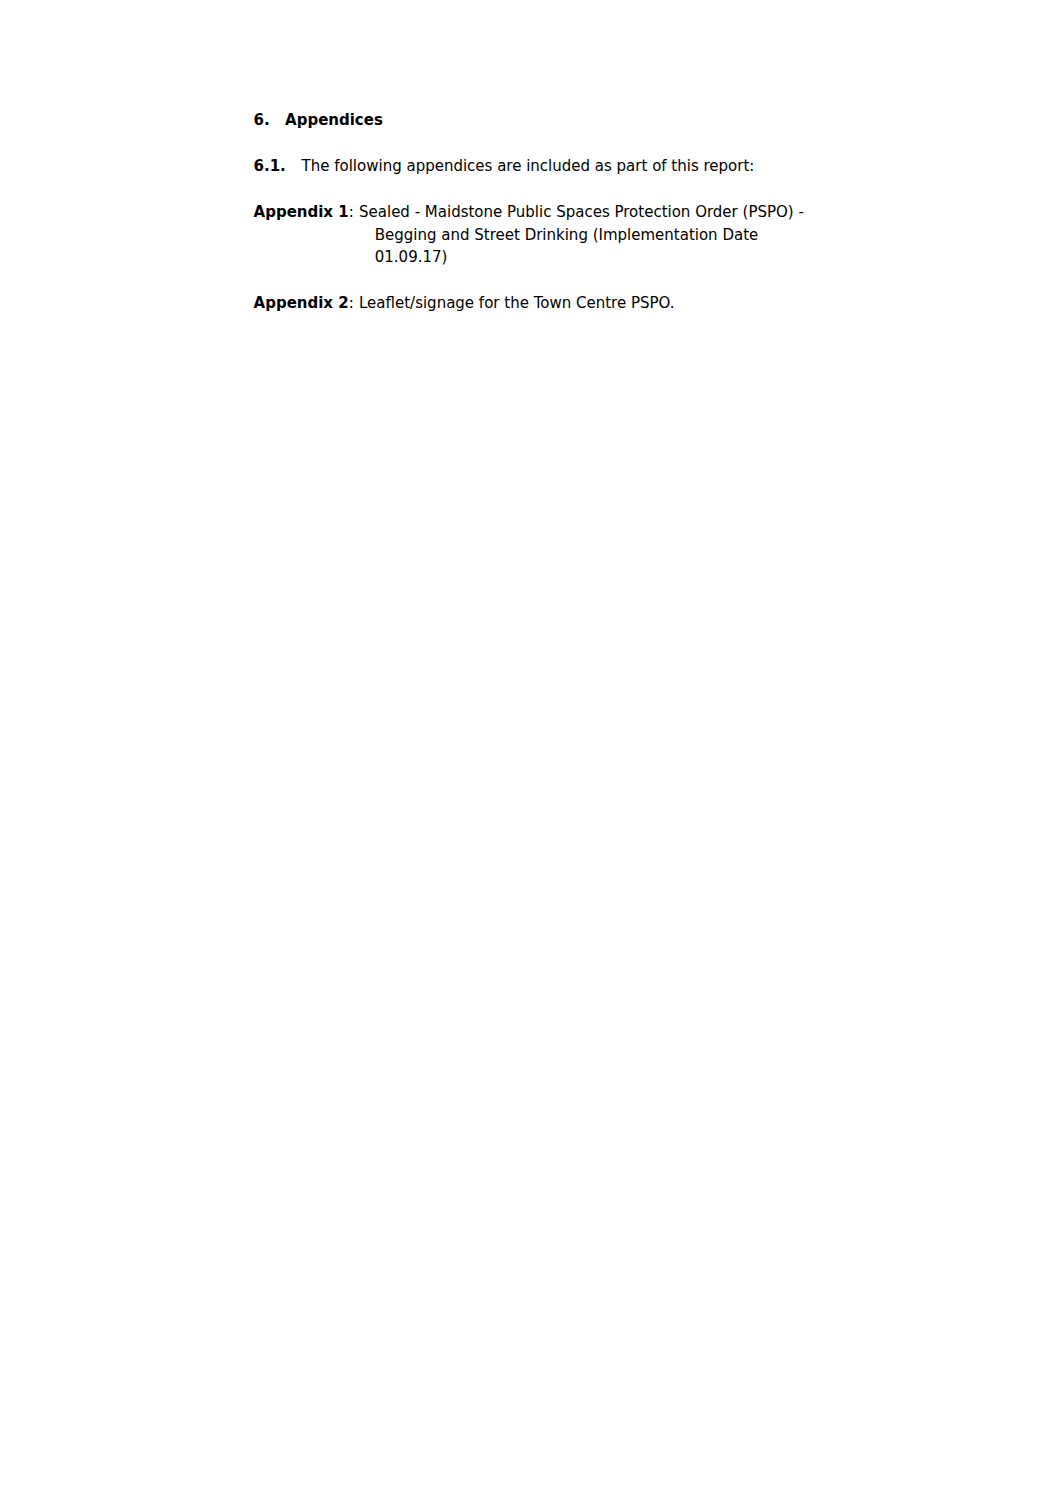6. Appendices
6.1. The following appendices are included as part of this report:
Appendix 1: Sealed - Maidstone Public Spaces Protection Order (PSPO) - Begging and Street Drinking (Implementation Date 01.09.17)
Appendix 2: Leaflet/signage for the Town Centre PSPO.